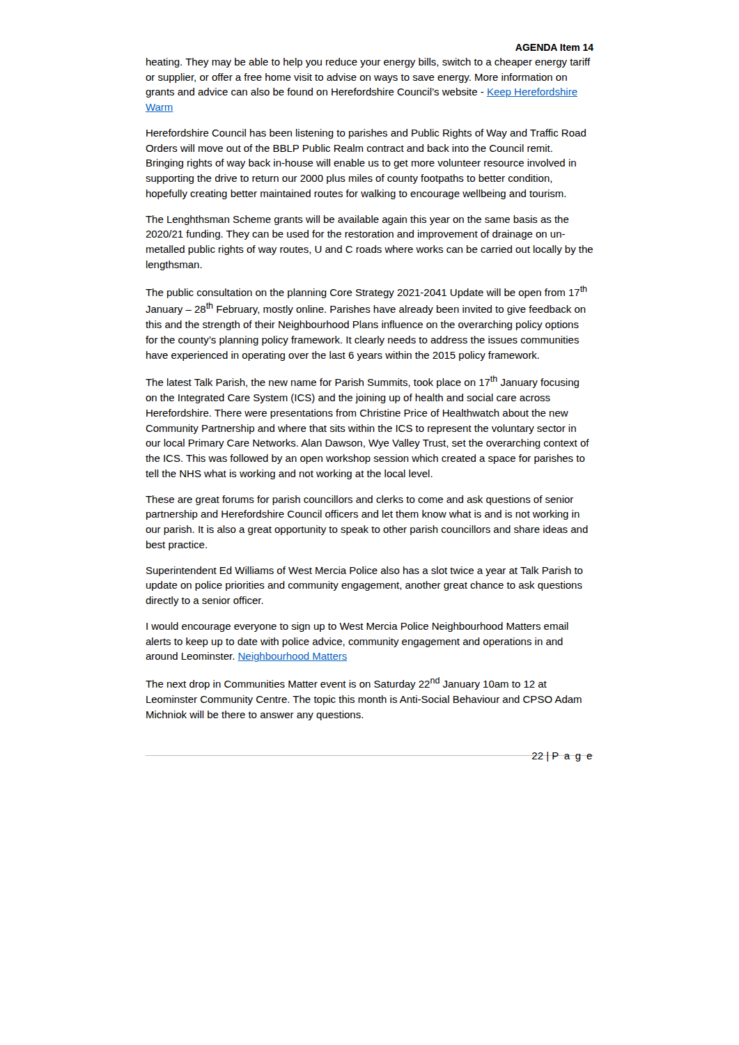AGENDA Item 14
heating. They may be able to help you reduce your energy bills, switch to a cheaper energy tariff or supplier, or offer a free home visit to advise on ways to save energy. More information on grants and advice can also be found on Herefordshire Council’s website - Keep Herefordshire Warm
Herefordshire Council has been listening to parishes and Public Rights of Way and Traffic Road Orders will move out of the BBLP Public Realm contract and back into the Council remit. Bringing rights of way back in-house will enable us to get more volunteer resource involved in supporting the drive to return our 2000 plus miles of county footpaths to better condition, hopefully creating better maintained routes for walking to encourage wellbeing and tourism.
The Lenghthsman Scheme grants will be available again this year on the same basis as the 2020/21 funding. They can be used for the restoration and improvement of drainage on un-metalled public rights of way routes, U and C roads where works can be carried out locally by the lengthsman.
The public consultation on the planning Core Strategy 2021-2041 Update will be open from 17th January – 28th February, mostly online. Parishes have already been invited to give feedback on this and the strength of their Neighbourhood Plans influence on the overarching policy options for the county’s planning policy framework. It clearly needs to address the issues communities have experienced in operating over the last 6 years within the 2015 policy framework.
The latest Talk Parish, the new name for Parish Summits, took place on 17th January focusing on the Integrated Care System (ICS) and the joining up of health and social care across Herefordshire. There were presentations from Christine Price of Healthwatch about the new Community Partnership and where that sits within the ICS to represent the voluntary sector in our local Primary Care Networks. Alan Dawson, Wye Valley Trust, set the overarching context of the ICS. This was followed by an open workshop session which created a space for parishes to tell the NHS what is working and not working at the local level.
These are great forums for parish councillors and clerks to come and ask questions of senior partnership and Herefordshire Council officers and let them know what is and is not working in our parish. It is also a great opportunity to speak to other parish councillors and share ideas and best practice.
Superintendent Ed Williams of West Mercia Police also has a slot twice a year at Talk Parish to update on police priorities and community engagement, another great chance to ask questions directly to a senior officer.
I would encourage everyone to sign up to West Mercia Police Neighbourhood Matters email alerts to keep up to date with police advice, community engagement and operations in and around Leominster. Neighbourhood Matters
The next drop in Communities Matter event is on Saturday 22nd January 10am to 12 at Leominster Community Centre. The topic this month is Anti-Social Behaviour and CPSO Adam Michniok will be there to answer any questions.
22 | P a g e